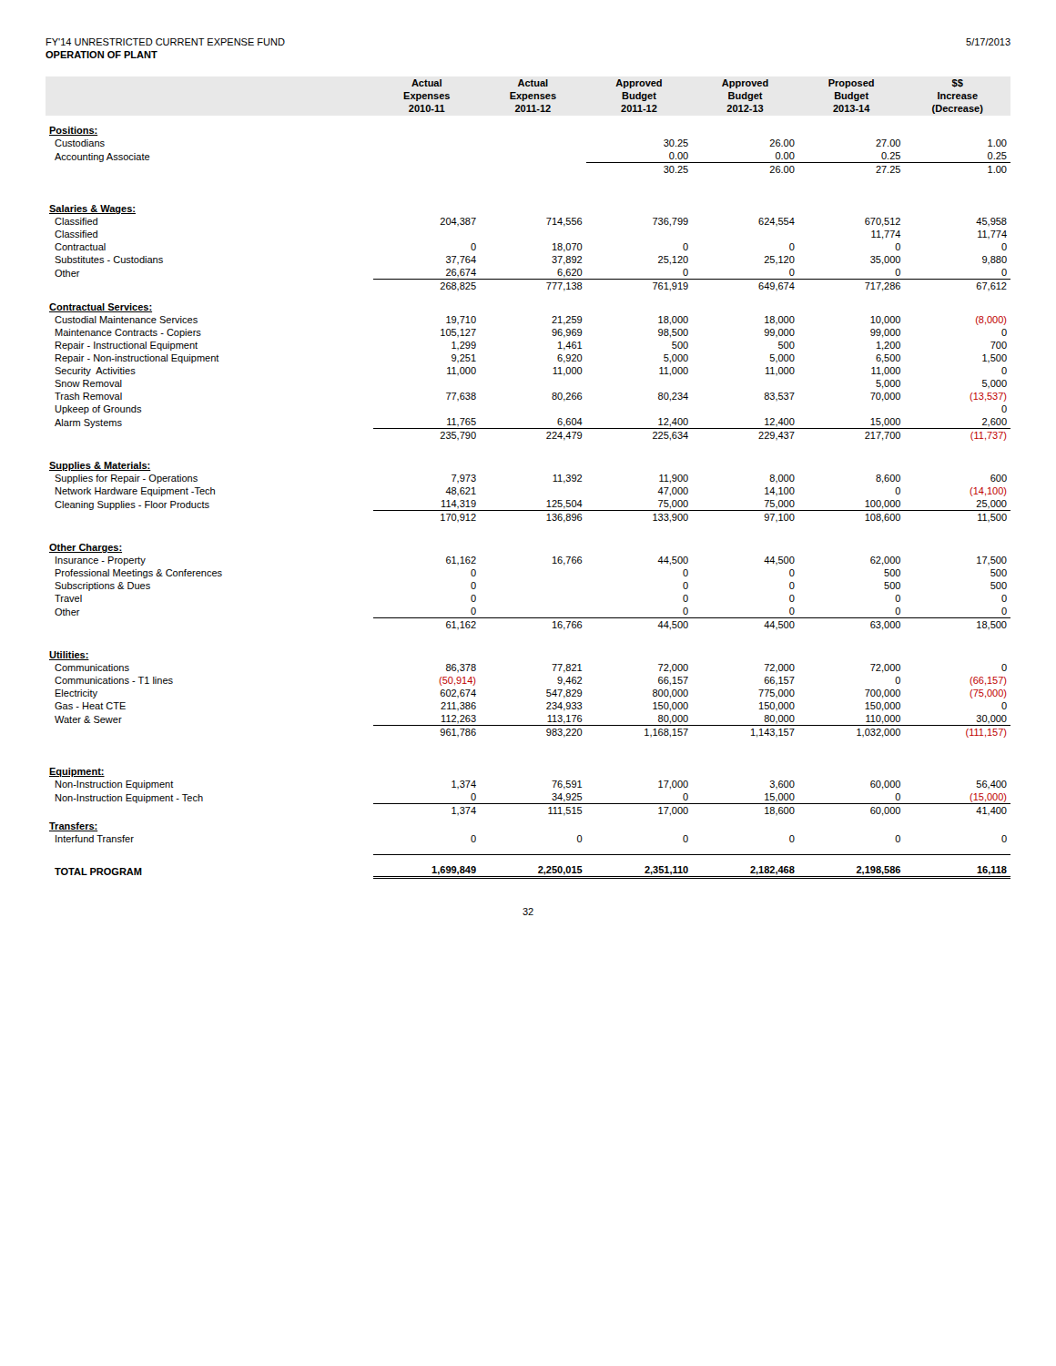FY'14 UNRESTRICTED CURRENT EXPENSE FUND
5/17/2013
OPERATION OF PLANT
| | Actual Expenses 2010-11 | Actual Expenses 2011-12 | Approved Budget 2011-12 | Approved Budget 2012-13 | Proposed Budget 2013-14 | $$ Increase (Decrease) |
| --- | --- | --- | --- | --- | --- | --- |
| Positions: | | | | | | |
| Custodians | | | 30.25 | 26.00 | 27.00 | 1.00 |
| Accounting Associate | | | 0.00 | 0.00 | 0.25 | 0.25 |
| | | | 30.25 | 26.00 | 27.25 | 1.00 |
| Salaries & Wages: | | | | | | |
| Classified | 204,387 | 714,556 | 736,799 | 624,554 | 670,512 | 45,958 |
| Classified | | | | | 11,774 | 11,774 |
| Contractual | 0 | 18,070 | 0 | 0 | 0 | 0 |
| Substitutes - Custodians | 37,764 | 37,892 | 25,120 | 25,120 | 35,000 | 9,880 |
| Other | 26,674 | 6,620 | 0 | 0 | 0 | 0 |
| | 268,825 | 777,138 | 761,919 | 649,674 | 717,286 | 67,612 |
| Contractual Services: | | | | | | |
| Custodial Maintenance Services | 19,710 | 21,259 | 18,000 | 18,000 | 10,000 | (8,000) |
| Maintenance Contracts - Copiers | 105,127 | 96,969 | 98,500 | 99,000 | 99,000 | 0 |
| Repair - Instructional Equipment | 1,299 | 1,461 | 500 | 500 | 1,200 | 700 |
| Repair - Non-instructional Equipment | 9,251 | 6,920 | 5,000 | 5,000 | 6,500 | 1,500 |
| Security Activities | 11,000 | 11,000 | 11,000 | 11,000 | 11,000 | 0 |
| Snow Removal | | | | | 5,000 | 5,000 |
| Trash Removal | 77,638 | 80,266 | 80,234 | 83,537 | 70,000 | (13,537) |
| Upkeep of Grounds | | | | | | 0 |
| Alarm Systems | 11,765 | 6,604 | 12,400 | 12,400 | 15,000 | 2,600 |
| | 235,790 | 224,479 | 225,634 | 229,437 | 217,700 | (11,737) |
| Supplies & Materials: | | | | | | |
| Supplies for Repair - Operations | 7,973 | 11,392 | 11,900 | 8,000 | 8,600 | 600 |
| Network Hardware Equipment -Tech | 48,621 | | 47,000 | 14,100 | 0 | (14,100) |
| Cleaning Supplies - Floor Products | 114,319 | 125,504 | 75,000 | 75,000 | 100,000 | 25,000 |
| | 170,912 | 136,896 | 133,900 | 97,100 | 108,600 | 11,500 |
| Other Charges: | | | | | | |
| Insurance - Property | 61,162 | 16,766 | 44,500 | 44,500 | 62,000 | 17,500 |
| Professional Meetings & Conferences | 0 | | 0 | 0 | 500 | 500 |
| Subscriptions & Dues | 0 | | 0 | 0 | 500 | 500 |
| Travel | 0 | | 0 | 0 | 0 | 0 |
| Other | 0 | | 0 | 0 | 0 | 0 |
| | 61,162 | 16,766 | 44,500 | 44,500 | 63,000 | 18,500 |
| Utilities: | | | | | | |
| Communications | 86,378 | 77,821 | 72,000 | 72,000 | 72,000 | 0 |
| Communications - T1 lines | (50,914) | 9,462 | 66,157 | 66,157 | 0 | (66,157) |
| Electricity | 602,674 | 547,829 | 800,000 | 775,000 | 700,000 | (75,000) |
| Gas - Heat CTE | 211,386 | 234,933 | 150,000 | 150,000 | 150,000 | 0 |
| Water & Sewer | 112,263 | 113,176 | 80,000 | 80,000 | 110,000 | 30,000 |
| | 961,786 | 983,220 | 1,168,157 | 1,143,157 | 1,032,000 | (111,157) |
| Equipment: | | | | | | |
| Non-Instruction Equipment | 1,374 | 76,591 | 17,000 | 3,600 | 60,000 | 56,400 |
| Non-Instruction Equipment - Tech | 0 | 34,925 | 0 | 15,000 | 0 | (15,000) |
| | 1,374 | 111,515 | 17,000 | 18,600 | 60,000 | 41,400 |
| Transfers: | | | | | | |
| Interfund Transfer | 0 | 0 | 0 | 0 | 0 | 0 |
| TOTAL PROGRAM | 1,699,849 | 2,250,015 | 2,351,110 | 2,182,468 | 2,198,586 | 16,118 |
32